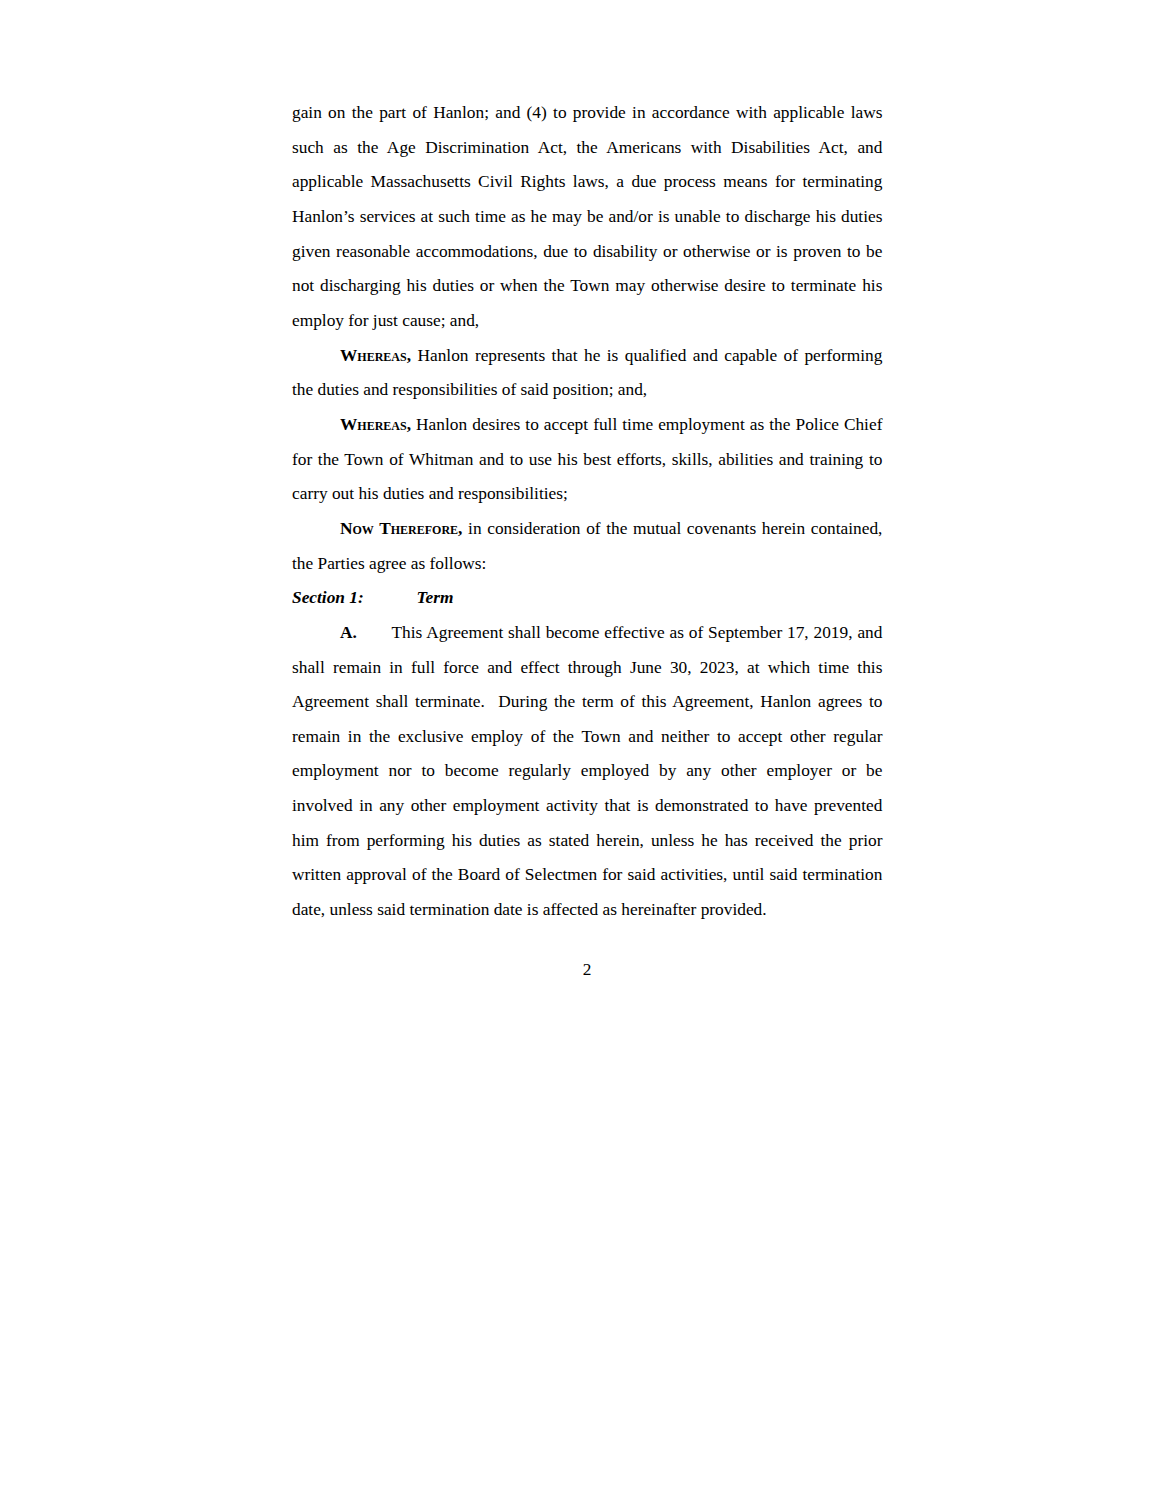gain on the part of Hanlon; and (4) to provide in accordance with applicable laws such as the Age Discrimination Act, the Americans with Disabilities Act, and applicable Massachusetts Civil Rights laws, a due process means for terminating Hanlon’s services at such time as he may be and/or is unable to discharge his duties given reasonable accommodations, due to disability or otherwise or is proven to be not discharging his duties or when the Town may otherwise desire to terminate his employ for just cause; and,
Whereas, Hanlon represents that he is qualified and capable of performing the duties and responsibilities of said position; and,
Whereas, Hanlon desires to accept full time employment as the Police Chief for the Town of Whitman and to use his best efforts, skills, abilities and training to carry out his duties and responsibilities;
Now Therefore, in consideration of the mutual covenants herein contained, the Parties agree as follows:
Section 1: Term
A.  This Agreement shall become effective as of September 17, 2019, and shall remain in full force and effect through June 30, 2023, at which time this Agreement shall terminate. During the term of this Agreement, Hanlon agrees to remain in the exclusive employ of the Town and neither to accept other regular employment nor to become regularly employed by any other employer or be involved in any other employment activity that is demonstrated to have prevented him from performing his duties as stated herein, unless he has received the prior written approval of the Board of Selectmen for said activities, until said termination date, unless said termination date is affected as hereinafter provided.
2